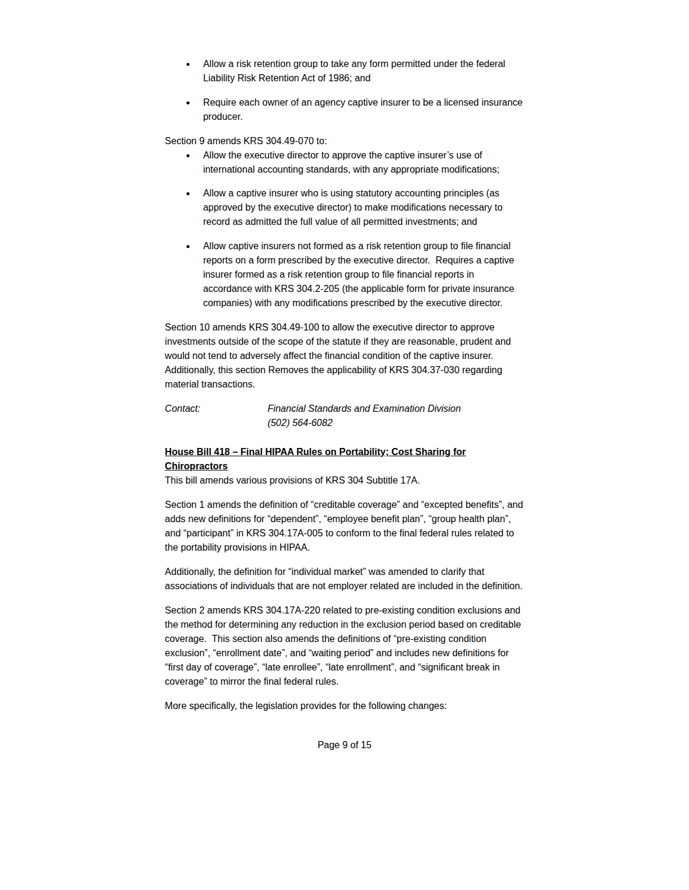Allow a risk retention group to take any form permitted under the federal Liability Risk Retention Act of 1986; and
Require each owner of an agency captive insurer to be a licensed insurance producer.
Section 9 amends KRS 304.49-070 to:
Allow the executive director to approve the captive insurer’s use of international accounting standards, with any appropriate modifications;
Allow a captive insurer who is using statutory accounting principles (as approved by the executive director) to make modifications necessary to record as admitted the full value of all permitted investments; and
Allow captive insurers not formed as a risk retention group to file financial reports on a form prescribed by the executive director. Requires a captive insurer formed as a risk retention group to file financial reports in accordance with KRS 304.2-205 (the applicable form for private insurance companies) with any modifications prescribed by the executive director.
Section 10 amends KRS 304.49-100 to allow the executive director to approve investments outside of the scope of the statute if they are reasonable, prudent and would not tend to adversely affect the financial condition of the captive insurer. Additionally, this section Removes the applicability of KRS 304.37-030 regarding material transactions.
Contact: Financial Standards and Examination Division
(502) 564-6082
House Bill 418 – Final HIPAA Rules on Portability; Cost Sharing for Chiropractors
This bill amends various provisions of KRS 304 Subtitle 17A.
Section 1 amends the definition of “creditable coverage” and “excepted benefits”, and adds new definitions for “dependent”, “employee benefit plan”, “group health plan”, and “participant” in KRS 304.17A-005 to conform to the final federal rules related to the portability provisions in HIPAA.
Additionally, the definition for “individual market” was amended to clarify that associations of individuals that are not employer related are included in the definition.
Section 2 amends KRS 304.17A-220 related to pre-existing condition exclusions and the method for determining any reduction in the exclusion period based on creditable coverage. This section also amends the definitions of “pre-existing condition exclusion”, “enrollment date”, and “waiting period” and includes new definitions for “first day of coverage”, “late enrollee”, “late enrollment”, and “significant break in coverage” to mirror the final federal rules.
More specifically, the legislation provides for the following changes:
Page 9 of 15